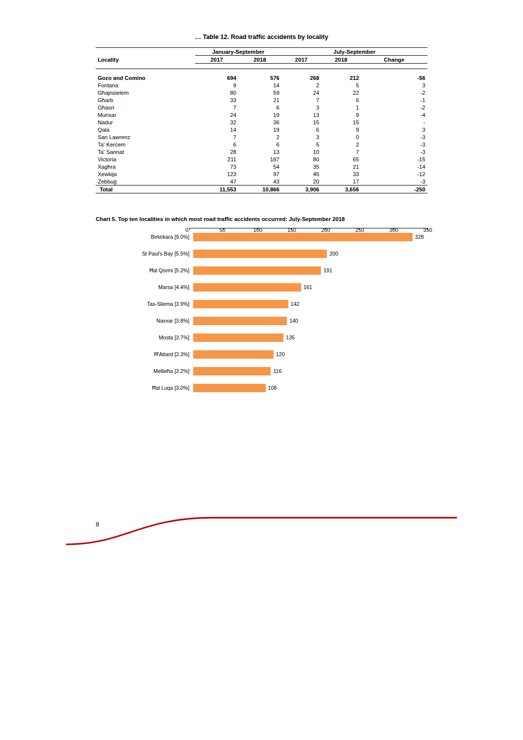… Table 12. Road traffic accidents by locality
| Locality | January-September | July-September |
| --- | --- | --- |
| 2017 | 2018 | 2017 | 2018 | Change |
| Gozo and Comino | 694 | 576 | 268 | 212 | -56 |
| Fontana | 9 | 14 | 2 | 5 | 3 |
| Għajnsielem | 80 | 59 | 24 | 22 | -2 |
| Għarb | 33 | 21 | 7 | 6 | -1 |
| Għasri | 7 | 6 | 3 | 1 | -2 |
| Munxar | 24 | 19 | 13 | 9 | -4 |
| Nadur | 32 | 36 | 15 | 15 | - |
| Qala | 14 | 19 | 6 | 9 | 3 |
| San Lawrenz | 7 | 2 | 3 | 0 | -3 |
| Ta' Kerċem | 6 | 6 | 5 | 2 | -3 |
| Ta' Sannat | 28 | 13 | 10 | 7 | -3 |
| Victoria | 211 | 187 | 80 | 65 | -15 |
| Xagħra | 73 | 54 | 35 | 21 | -14 |
| Xewkija | 123 | 97 | 45 | 33 | -12 |
| Żebbuġ | 47 | 43 | 20 | 17 | -3 |
| Total | 11,553 | 10,866 | 3,906 | 3,656 | -250 |
Chart 5. Top ten localities in which most road traffic accidents occurred: July-September 2018
0
50
100
150
200
250
300
350
Birkirkara [9.0%]
328
St Paul's Bay [5.5%]
200
Ħal Qormi [5.2%]
191
Marsa [4.4%]
161
Tas-Sliema [3.9%]
142
Naxxar [3.8%]
140
Mosta [3.7%]
135
Ħ'Attard [3.3%]
120
Mellieħa [3.2%]
116
Ħal Luqa [3.0%]
108
8